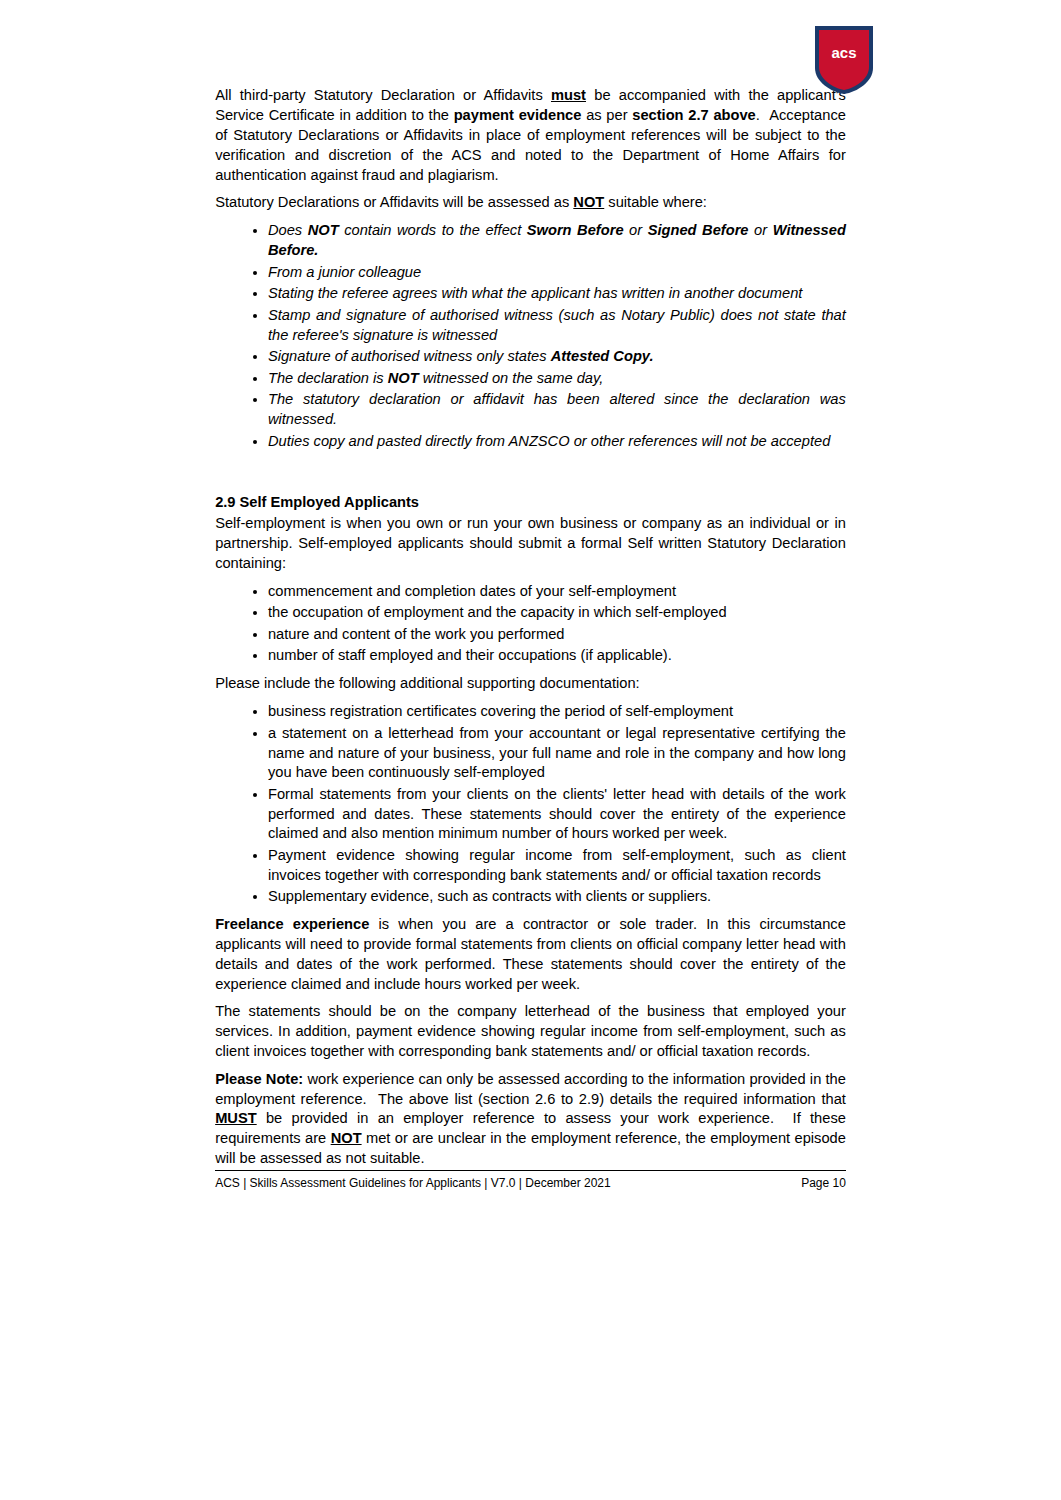acs
All third-party Statutory Declaration or Affidavits must be accompanied with the applicant's Service Certificate in addition to the payment evidence as per section 2.7 above. Acceptance of Statutory Declarations or Affidavits in place of employment references will be subject to the verification and discretion of the ACS and noted to the Department of Home Affairs for authentication against fraud and plagiarism.
Statutory Declarations or Affidavits will be assessed as NOT suitable where:
Does NOT contain words to the effect Sworn Before or Signed Before or Witnessed Before.
From a junior colleague
Stating the referee agrees with what the applicant has written in another document
Stamp and signature of authorised witness (such as Notary Public) does not state that the referee's signature is witnessed
Signature of authorised witness only states Attested Copy.
The declaration is NOT witnessed on the same day,
The statutory declaration or affidavit has been altered since the declaration was witnessed.
Duties copy and pasted directly from ANZSCO or other references will not be accepted
2.9 Self Employed Applicants
Self-employment is when you own or run your own business or company as an individual or in partnership. Self-employed applicants should submit a formal Self written Statutory Declaration containing:
commencement and completion dates of your self-employment
the occupation of employment and the capacity in which self-employed
nature and content of the work you performed
number of staff employed and their occupations (if applicable).
Please include the following additional supporting documentation:
business registration certificates covering the period of self-employment
a statement on a letterhead from your accountant or legal representative certifying the name and nature of your business, your full name and role in the company and how long you have been continuously self-employed
Formal statements from your clients on the clients' letter head with details of the work performed and dates. These statements should cover the entirety of the experience claimed and also mention minimum number of hours worked per week.
Payment evidence showing regular income from self-employment, such as client invoices together with corresponding bank statements and/ or official taxation records
Supplementary evidence, such as contracts with clients or suppliers.
Freelance experience is when you are a contractor or sole trader. In this circumstance applicants will need to provide formal statements from clients on official company letter head with details and dates of the work performed. These statements should cover the entirety of the experience claimed and include hours worked per week.
The statements should be on the company letterhead of the business that employed your services. In addition, payment evidence showing regular income from self-employment, such as client invoices together with corresponding bank statements and/ or official taxation records.
Please Note: work experience can only be assessed according to the information provided in the employment reference. The above list (section 2.6 to 2.9) details the required information that MUST be provided in an employer reference to assess your work experience. If these requirements are NOT met or are unclear in the employment reference, the employment episode will be assessed as not suitable.
ACS | Skills Assessment Guidelines for Applicants | V7.0 | December 2021 Page 10